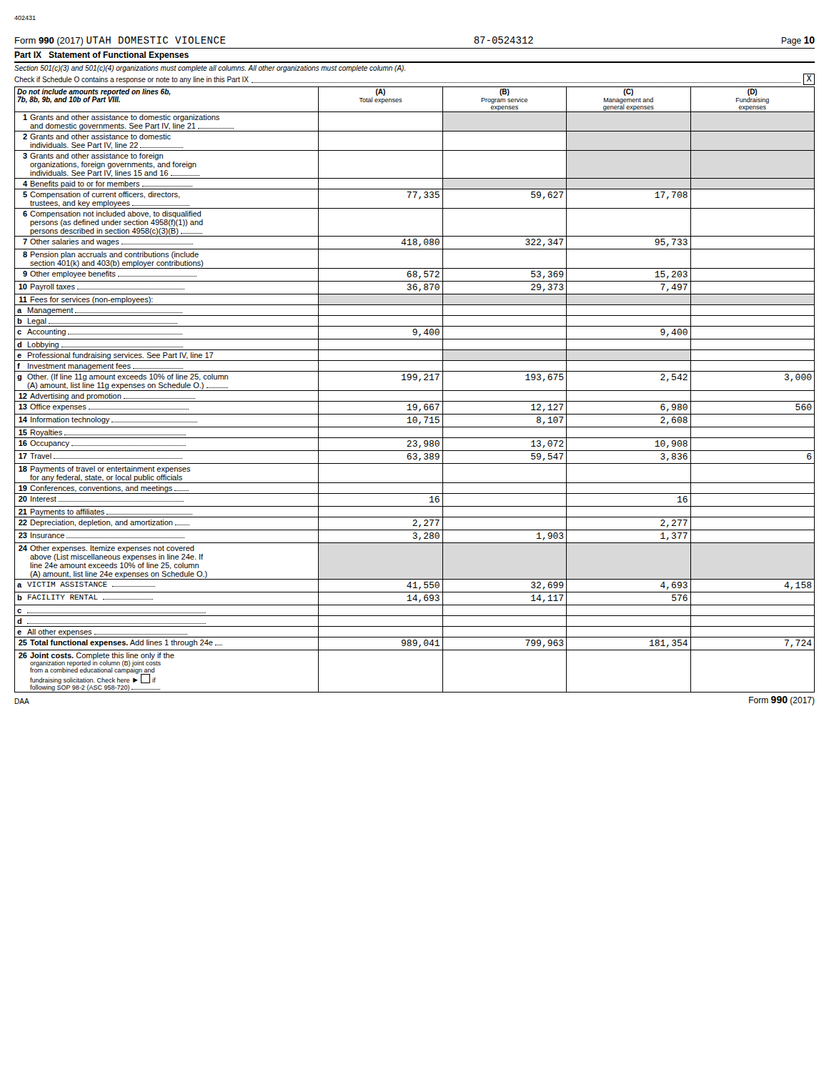402431
Form 990 (2017) UTAH DOMESTIC VIOLENCE
87-0524312
Page 10
Part IX
Statement of Functional Expenses
Section 501(c)(3) and 501(c)(4) organizations must complete all columns. All other organizations must complete column (A).
Check if Schedule O contains a response or note to any line in this Part IX X
| Do not include amounts reported on lines 6b, 7b, 8b, 9b, and 10b of Part VIII. | (A) Total expenses | (B) Program service expenses | (C) Management and general expenses | (D) Fundraising expenses |
| 1 Grants and other assistance to domestic organizations and domestic governments. See Part IV, line 21 | | | | |
| 2 Grants and other assistance to domestic individuals. See Part IV, line 22 | | | | |
| 3 Grants and other assistance to foreign organizations, foreign governments, and foreign individuals. See Part IV, lines 15 and 16 | | | | |
| 4 Benefits paid to or for members | | | | |
| 5 Compensation of current officers, directors, trustees, and key employees | 77,335 | 59,627 | 17,708 | |
| 6 Compensation not included above, to disqualified persons (as defined under section 4958(f)(1)) and persons described in section 4958(c)(3)(B) | | | | |
| 7 Other salaries and wages | 418,080 | 322,347 | 95,733 | |
| 8 Pension plan accruals and contributions (include section 401(k) and 403(b) employer contributions) | | | | |
| 9 Other employee benefits | 68,572 | 53,369 | 15,203 | |
| 10 Payroll taxes | 36,870 | 29,373 | 7,497 | |
| 11 Fees for services (non-employees): | | | | |
| a Management | | | | |
| b Legal | | | | |
| c Accounting | 9,400 | | 9,400 | |
| d Lobbying | | | | |
| e Professional fundraising services. See Part IV, line 17 | | | | |
| f Investment management fees | | | | |
| g Other. (If line 11g amount exceeds 10% of line 25, column (A) amount, list line 11g expenses on Schedule O.) | 199,217 | 193,675 | 2,542 | 3,000 |
| 12 Advertising and promotion | | | | |
| 13 Office expenses | 19,667 | 12,127 | 6,980 | 560 |
| 14 Information technology | 10,715 | 8,107 | 2,608 | |
| 15 Royalties | | | | |
| 16 Occupancy | 23,980 | 13,072 | 10,908 | |
| 17 Travel | 63,389 | 59,547 | 3,836 | 6 |
| 18 Payments of travel or entertainment expenses for any federal, state, or local public officials | | | | |
| 19 Conferences, conventions, and meetings | | | | |
| 20 Interest | 16 | | 16 | |
| 21 Payments to affiliates | | | | |
| 22 Depreciation, depletion, and amortization | 2,277 | | 2,277 | |
| 23 Insurance | 3,280 | 1,903 | 1,377 | |
| 24 Other expenses. Itemize expenses not covered above (List miscellaneous expenses in line 24e. If line 24e amount exceeds 10% of line 25, column (A) amount, list line 24e expenses on Schedule O.) | | | | |
| a VICTIM ASSISTANCE | 41,550 | 32,699 | 4,693 | 4,158 |
| b FACILITY RENTAL | 14,693 | 14,117 | 576 | |
| c | | | | |
| d | | | | |
| e All other expenses | | | | |
| 25 Total functional expenses. Add lines 1 through 24e | 989,041 | 799,963 | 181,354 | 7,724 |
| 26 Joint costs. Complete this line only if the organization reported in column (B) joint costs from a combined educational campaign and fundraising solicitation. Check here ► if following SOP 98-2 (ASC 958-720) | | | | |
DAA
Form 990 (2017)